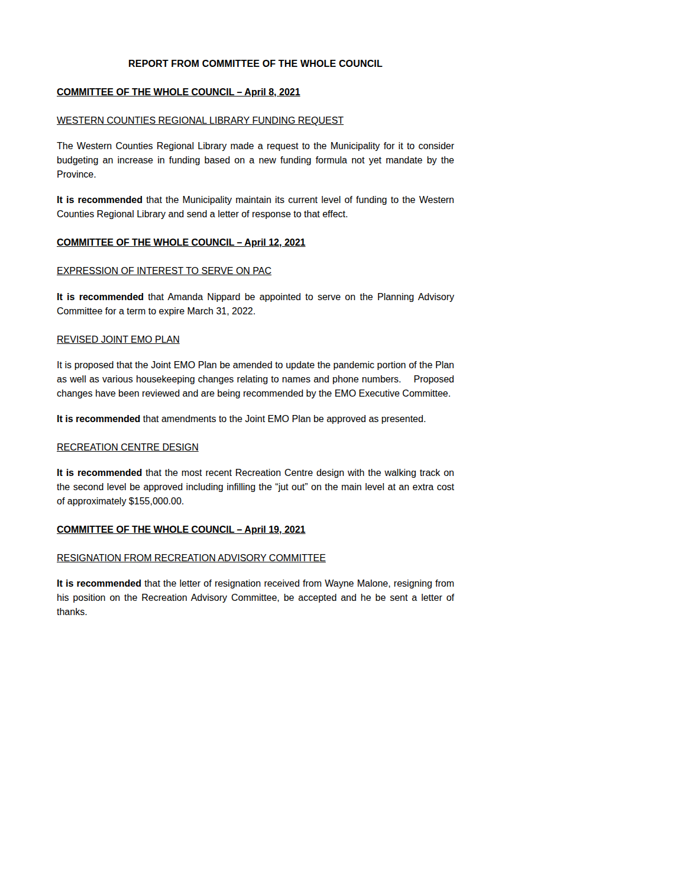REPORT FROM COMMITTEE OF THE WHOLE COUNCIL
COMMITTEE OF THE WHOLE COUNCIL – April 8, 2021
WESTERN COUNTIES REGIONAL LIBRARY FUNDING REQUEST
The Western Counties Regional Library made a request to the Municipality for it to consider budgeting an increase in funding based on a new funding formula not yet mandate by the Province.
It is recommended that the Municipality maintain its current level of funding to the Western Counties Regional Library and send a letter of response to that effect.
COMMITTEE OF THE WHOLE COUNCIL – April 12, 2021
EXPRESSION OF INTEREST TO SERVE ON PAC
It is recommended that Amanda Nippard be appointed to serve on the Planning Advisory Committee for a term to expire March 31, 2022.
REVISED JOINT EMO PLAN
It is proposed that the Joint EMO Plan be amended to update the pandemic portion of the Plan as well as various housekeeping changes relating to names and phone numbers. Proposed changes have been reviewed and are being recommended by the EMO Executive Committee.
It is recommended that amendments to the Joint EMO Plan be approved as presented.
RECREATION CENTRE DESIGN
It is recommended that the most recent Recreation Centre design with the walking track on the second level be approved including infilling the “jut out” on the main level at an extra cost of approximately $155,000.00.
COMMITTEE OF THE WHOLE COUNCIL – April 19, 2021
RESIGNATION FROM RECREATION ADVISORY COMMITTEE
It is recommended that the letter of resignation received from Wayne Malone, resigning from his position on the Recreation Advisory Committee, be accepted and he be sent a letter of thanks.